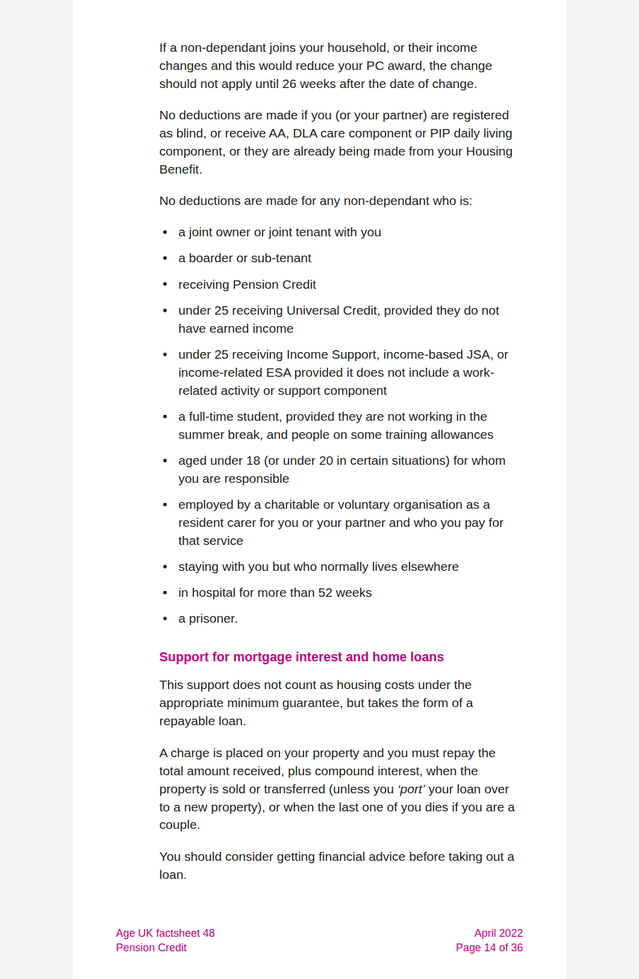If a non-dependant joins your household, or their income changes and this would reduce your PC award, the change should not apply until 26 weeks after the date of change.
No deductions are made if you (or your partner) are registered as blind, or receive AA, DLA care component or PIP daily living component, or they are already being made from your Housing Benefit.
No deductions are made for any non-dependant who is:
a joint owner or joint tenant with you
a boarder or sub-tenant
receiving Pension Credit
under 25 receiving Universal Credit, provided they do not have earned income
under 25 receiving Income Support, income-based JSA, or income-related ESA provided it does not include a work-related activity or support component
a full-time student, provided they are not working in the summer break, and people on some training allowances
aged under 18 (or under 20 in certain situations) for whom you are responsible
employed by a charitable or voluntary organisation as a resident carer for you or your partner and who you pay for that service
staying with you but who normally lives elsewhere
in hospital for more than 52 weeks
a prisoner.
Support for mortgage interest and home loans
This support does not count as housing costs under the appropriate minimum guarantee, but takes the form of a repayable loan.
A charge is placed on your property and you must repay the total amount received, plus compound interest, when the property is sold or transferred (unless you ‘port’ your loan over to a new property), or when the last one of you dies if you are a couple.
You should consider getting financial advice before taking out a loan.
Age UK factsheet 48 Pension Credit
April 2022 Page 14 of 36